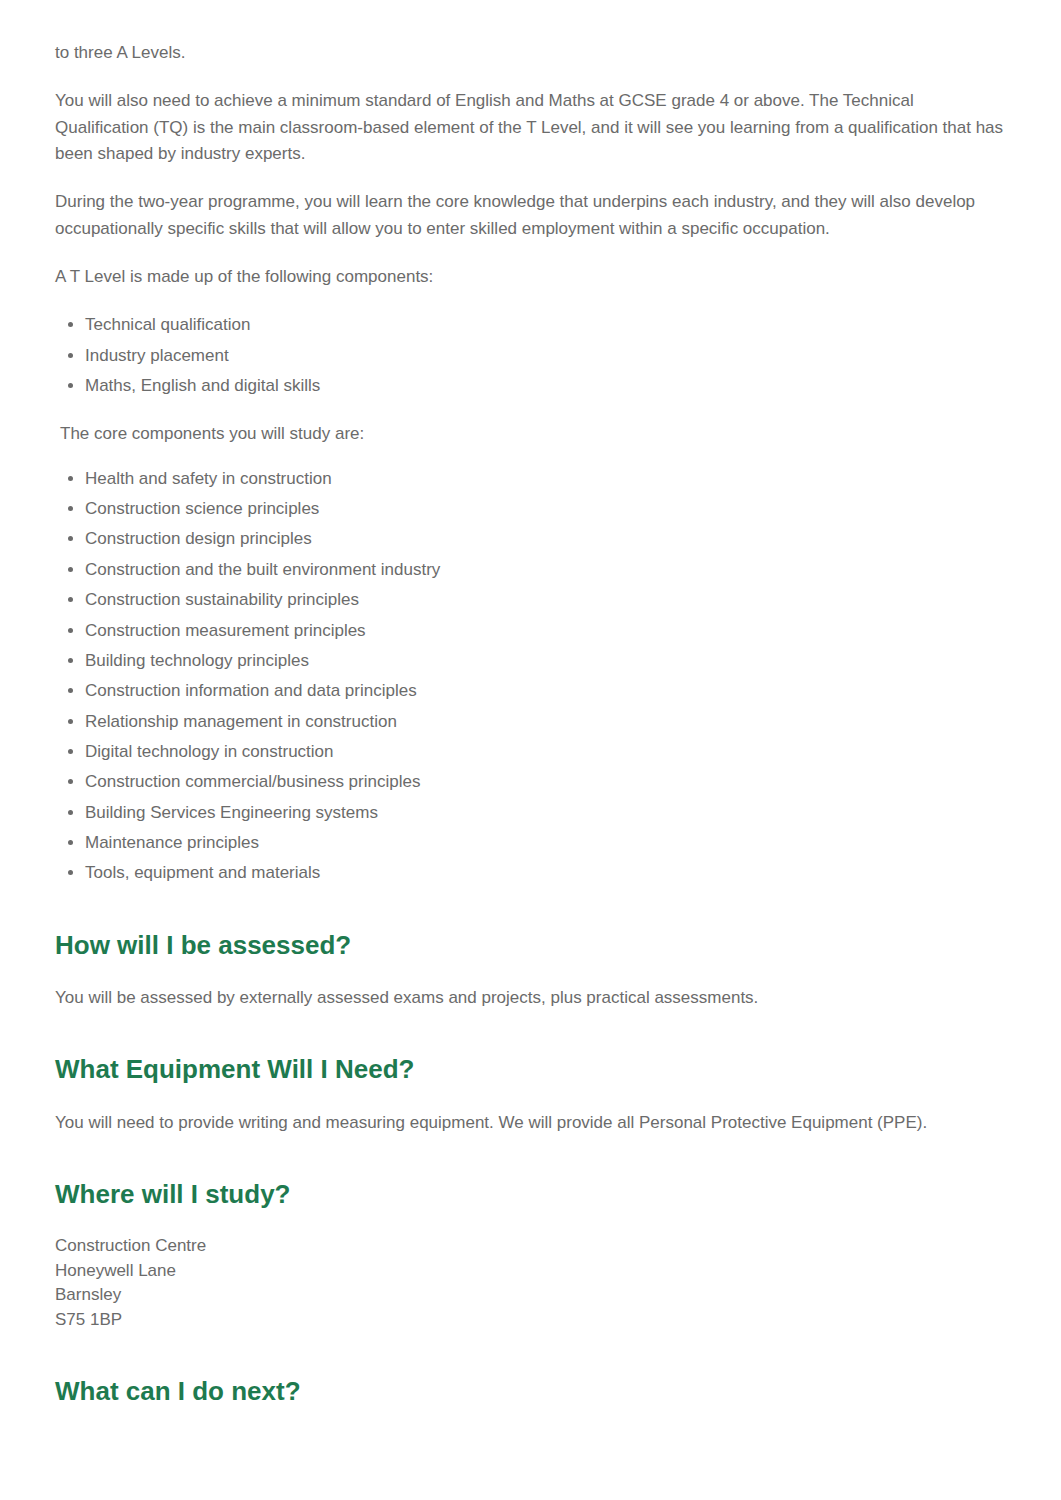to three A Levels.
You will also need to achieve a minimum standard of English and Maths at GCSE grade 4 or above. The Technical Qualification (TQ) is the main classroom-based element of the T Level, and it will see you learning from a qualification that has been shaped by industry experts.
During the two-year programme, you will learn the core knowledge that underpins each industry, and they will also develop occupationally specific skills that will allow you to enter skilled employment within a specific occupation.
A T Level is made up of the following components:
Technical qualification
Industry placement
Maths, English and digital skills
The core components you will study are:
Health and safety in construction
Construction science principles
Construction design principles
Construction and the built environment industry
Construction sustainability principles
Construction measurement principles
Building technology principles
Construction information and data principles
Relationship management in construction
Digital technology in construction
Construction commercial/business principles
Building Services Engineering systems
Maintenance principles
Tools, equipment and materials
How will I be assessed?
You will be assessed by externally assessed exams and projects, plus practical assessments.
What Equipment Will I Need?
You will need to provide writing and measuring equipment. We will provide all Personal Protective Equipment (PPE).
Where will I study?
Construction Centre Honeywell Lane Barnsley S75 1BP
What can I do next?